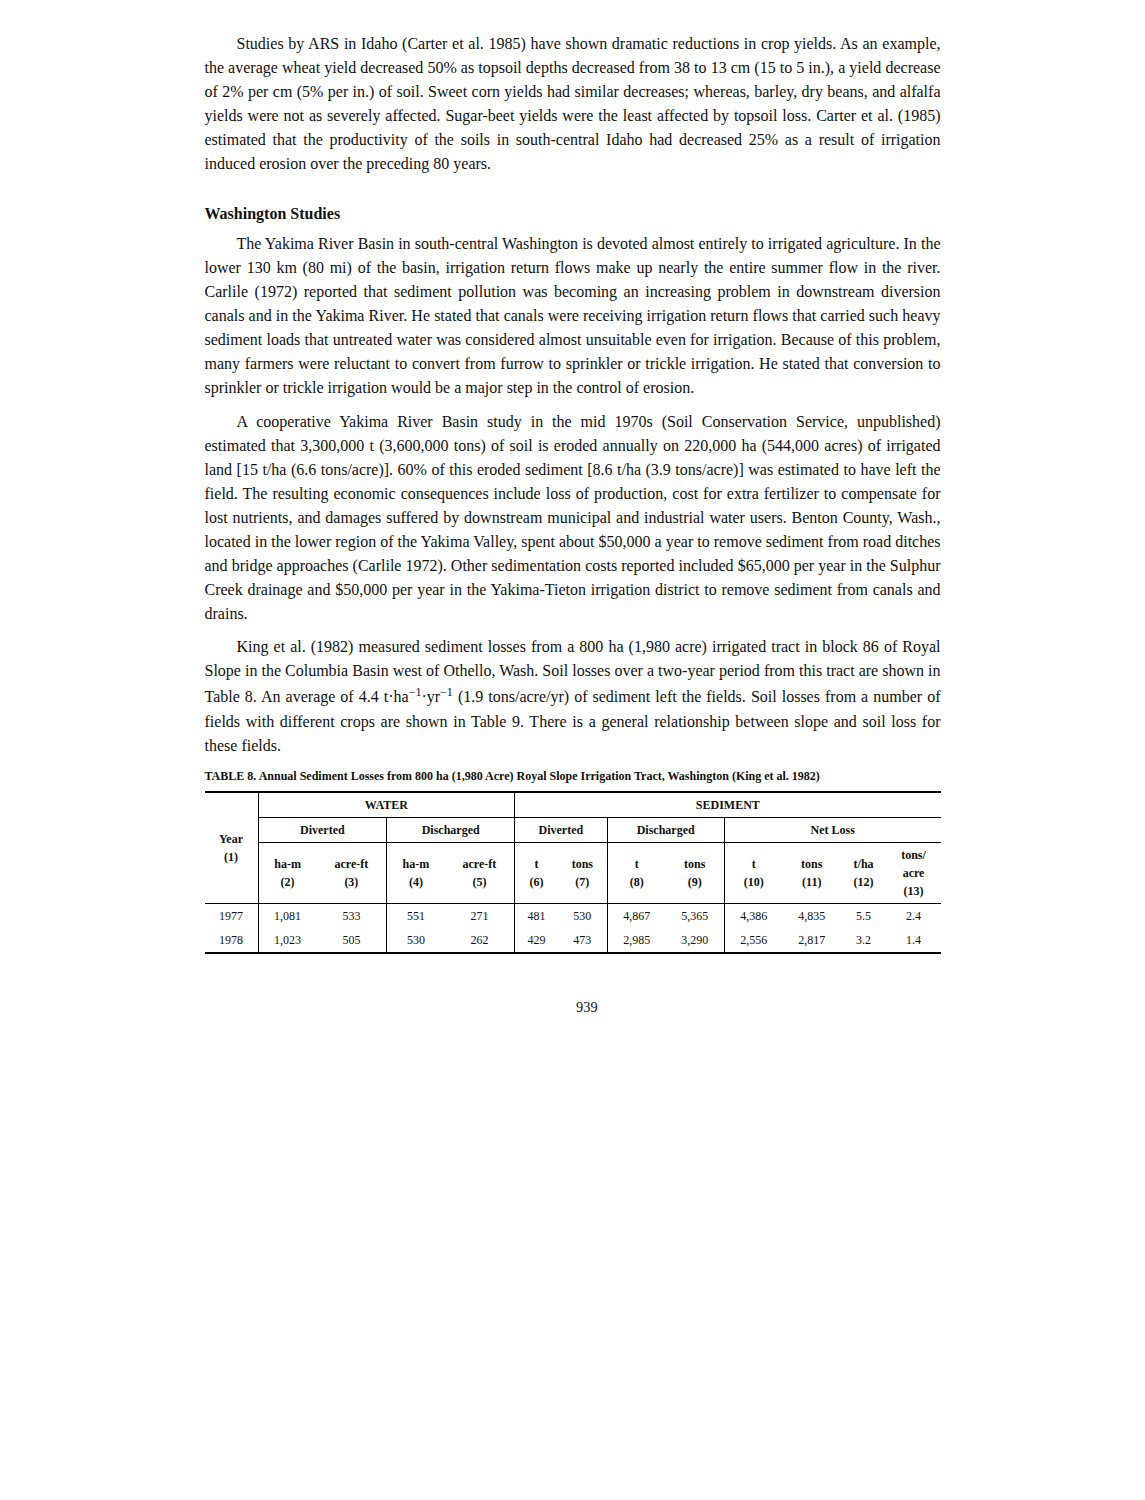Studies by ARS in Idaho (Carter et al. 1985) have shown dramatic reductions in crop yields. As an example, the average wheat yield decreased 50% as topsoil depths decreased from 38 to 13 cm (15 to 5 in.), a yield decrease of 2% per cm (5% per in.) of soil. Sweet corn yields had similar decreases; whereas, barley, dry beans, and alfalfa yields were not as severely affected. Sugar-beet yields were the least affected by topsoil loss. Carter et al. (1985) estimated that the productivity of the soils in south-central Idaho had decreased 25% as a result of irrigation induced erosion over the preceding 80 years.
Washington Studies
The Yakima River Basin in south-central Washington is devoted almost entirely to irrigated agriculture. In the lower 130 km (80 mi) of the basin, irrigation return flows make up nearly the entire summer flow in the river. Carlile (1972) reported that sediment pollution was becoming an increasing problem in downstream diversion canals and in the Yakima River. He stated that canals were receiving irrigation return flows that carried such heavy sediment loads that untreated water was considered almost unsuitable even for irrigation. Because of this problem, many farmers were reluctant to convert from furrow to sprinkler or trickle irrigation. He stated that conversion to sprinkler or trickle irrigation would be a major step in the control of erosion.
A cooperative Yakima River Basin study in the mid 1970s (Soil Conservation Service, unpublished) estimated that 3,300,000 t (3,600,000 tons) of soil is eroded annually on 220,000 ha (544,000 acres) of irrigated land [15 t/ha (6.6 tons/acre)]. 60% of this eroded sediment [8.6 t/ha (3.9 tons/acre)] was estimated to have left the field. The resulting economic consequences include loss of production, cost for extra fertilizer to compensate for lost nutrients, and damages suffered by downstream municipal and industrial water users. Benton County, Wash., located in the lower region of the Yakima Valley, spent about $50,000 a year to remove sediment from road ditches and bridge approaches (Carlile 1972). Other sedimentation costs reported included $65,000 per year in the Sulphur Creek drainage and $50,000 per year in the Yakima-Tieton irrigation district to remove sediment from canals and drains.
King et al. (1982) measured sediment losses from a 800 ha (1,980 acre) irrigated tract in block 86 of Royal Slope in the Columbia Basin west of Othello, Wash. Soil losses over a two-year period from this tract are shown in Table 8. An average of 4.4 t·ha−1·yr−1 (1.9 tons/acre/yr) of sediment left the fields. Soil losses from a number of fields with different crops are shown in Table 9. There is a general relationship between slope and soil loss for these fields.
TABLE 8. Annual Sediment Losses from 800 ha (1,980 Acre) Royal Slope Irrigation Tract, Washington (King et al. 1982)
| Year (1) | WATER | SEDIMENT |
| --- | --- | --- |
| Diverted | Discharged | Diverted | Discharged | Net Loss |
| ha-m (2) | acre-ft (3) | ha-m (4) | acre-ft (5) | t (6) | tons (7) | t (8) | tons (9) | t (10) | tons (11) | t/ha (12) | tons/ acre (13) |
| 1977 | 1,081 | 533 | 551 | 271 | 481 | 530 | 4,867 | 5,365 | 4,386 | 4,835 | 5.5 | 2.4 |
| 1978 | 1,023 | 505 | 530 | 262 | 429 | 473 | 2,985 | 3,290 | 2,556 | 2,817 | 3.2 | 1.4 |
939